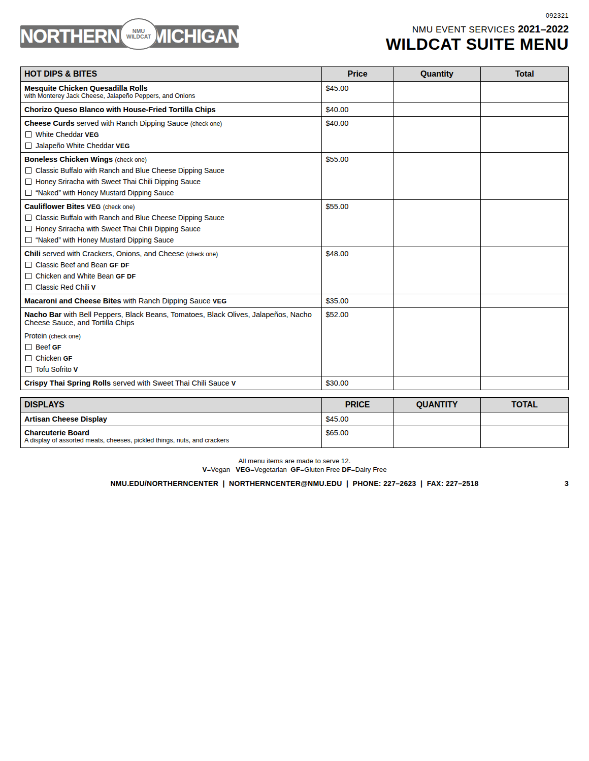092321
NORTHERN MICHIGAN
NMU
WILDCAT
NMU EVENT SERVICES 2021–2022
WILDCAT SUITE MENU
| HOT DIPS & BITES | Price | Quantity | Total |
| --- | --- | --- | --- |
| Mesquite Chicken Quesadilla Rolls with Monterey Jack Cheese, Jalapeño Peppers, and Onions | $45.00 | | |
| Chorizo Queso Blanco with House-Fried Tortilla Chips | $40.00 | | |
| Cheese Curds served with Ranch Dipping Sauce (check one) White Cheddar VEG Jalapeño White Cheddar VEG | $40.00 | | |
| Boneless Chicken Wings (check one) Classic Buffalo with Ranch and Blue Cheese Dipping Sauce Honey Sriracha with Sweet Thai Chili Dipping Sauce “Naked” with Honey Mustard Dipping Sauce | $55.00 | | |
| Cauliflower Bites VEG (check one) Classic Buffalo with Ranch and Blue Cheese Dipping Sauce Honey Sriracha with Sweet Thai Chili Dipping Sauce “Naked” with Honey Mustard Dipping Sauce | $55.00 | | |
| Chili served with Crackers, Onions, and Cheese (check one) Classic Beef and Bean GF DF Chicken and White Bean GF DF Classic Red Chili V | $48.00 | | |
| Macaroni and Cheese Bites with Ranch Dipping Sauce VEG | $35.00 | | |
| Nacho Bar with Bell Peppers, Black Beans, Tomatoes, Black Olives, Jalapeños, Nacho Cheese Sauce, and Tortilla Chips Protein (check one) Beef GF Chicken GF Tofu Sofrito V | $52.00 | | |
| Crispy Thai Spring Rolls served with Sweet Thai Chili Sauce V | $30.00 | | |
| DISPLAYS | PRICE | QUANTITY | TOTAL |
| --- | --- | --- | --- |
| Artisan Cheese Display | $45.00 | | |
| Charcuterie Board A display of assorted meats, cheeses, pickled things, nuts, and crackers | $65.00 | | |
All menu items are made to serve 12.
V=Vegan VEG=Vegetarian GF=Gluten Free DF=Dairy Free
NMU.EDU/NORTHERNCENTER | NORTHERNCENTER@NMU.EDU | PHONE: 227–2623 | FAX: 227–2518 3